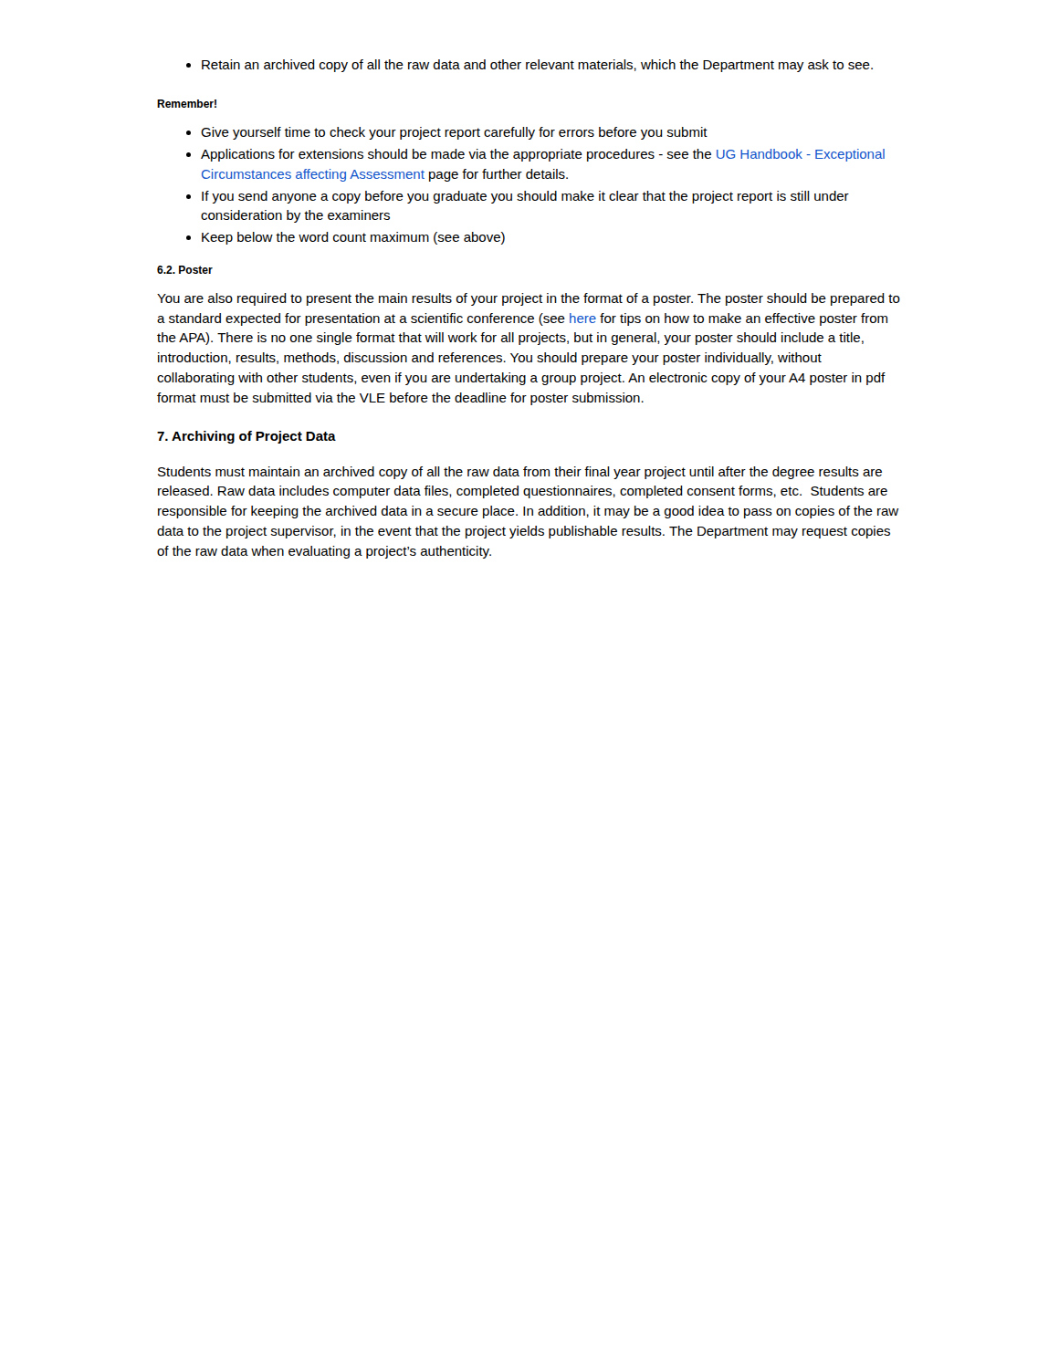Retain an archived copy of all the raw data and other relevant materials, which the Department may ask to see.
Remember!
Give yourself time to check your project report carefully for errors before you submit
Applications for extensions should be made via the appropriate procedures - see the UG Handbook - Exceptional Circumstances affecting Assessment page for further details.
If you send anyone a copy before you graduate you should make it clear that the project report is still under consideration by the examiners
Keep below the word count maximum (see above)
6.2. Poster
You are also required to present the main results of your project in the format of a poster. The poster should be prepared to a standard expected for presentation at a scientific conference (see here for tips on how to make an effective poster from the APA). There is no one single format that will work for all projects, but in general, your poster should include a title, introduction, results, methods, discussion and references. You should prepare your poster individually, without collaborating with other students, even if you are undertaking a group project. An electronic copy of your A4 poster in pdf format must be submitted via the VLE before the deadline for poster submission.
7. Archiving of Project Data
Students must maintain an archived copy of all the raw data from their final year project until after the degree results are released. Raw data includes computer data files, completed questionnaires, completed consent forms, etc. Students are responsible for keeping the archived data in a secure place. In addition, it may be a good idea to pass on copies of the raw data to the project supervisor, in the event that the project yields publishable results. The Department may request copies of the raw data when evaluating a project’s authenticity.